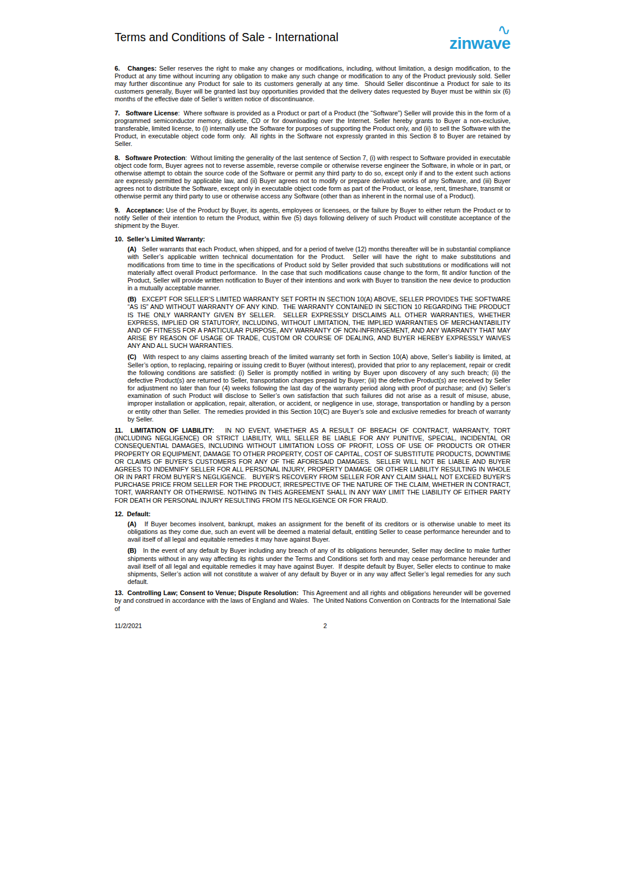Terms and Conditions of Sale - International
∿ zinwave
6. Changes: Seller reserves the right to make any changes or modifications, including, without limitation, a design modification, to the Product at any time without incurring any obligation to make any such change or modification to any of the Product previously sold. Seller may further discontinue any Product for sale to its customers generally at any time. Should Seller discontinue a Product for sale to its customers generally, Buyer will be granted last buy opportunities provided that the delivery dates requested by Buyer must be within six (6) months of the effective date of Seller’s written notice of discontinuance.
7. Software License: Where software is provided as a Product or part of a Product (the “Software”) Seller will provide this in the form of a programmed semiconductor memory, diskette, CD or for downloading over the Internet. Seller hereby grants to Buyer a non-exclusive, transferable, limited license, to (i) internally use the Software for purposes of supporting the Product only, and (ii) to sell the Software with the Product, in executable object code form only. All rights in the Software not expressly granted in this Section 8 to Buyer are retained by Seller.
8. Software Protection: Without limiting the generality of the last sentence of Section 7, (i) with respect to Software provided in executable object code form, Buyer agrees not to reverse assemble, reverse compile or otherwise reverse engineer the Software, in whole or in part, or otherwise attempt to obtain the source code of the Software or permit any third party to do so, except only if and to the extent such actions are expressly permitted by applicable law, and (ii) Buyer agrees not to modify or prepare derivative works of any Software, and (iii) Buyer agrees not to distribute the Software, except only in executable object code form as part of the Product, or lease, rent, timeshare, transmit or otherwise permit any third party to use or otherwise access any Software (other than as inherent in the normal use of a Product).
9. Acceptance: Use of the Product by Buyer, its agents, employees or licensees, or the failure by Buyer to either return the Product or to notify Seller of their intention to return the Product, within five (5) days following delivery of such Product will constitute acceptance of the shipment by the Buyer.
10. Seller’s Limited Warranty:
(A) Seller warrants that each Product, when shipped, and for a period of twelve (12) months thereafter will be in substantial compliance with Seller’s applicable written technical documentation for the Product. Seller will have the right to make substitutions and modifications from time to time in the specifications of Product sold by Seller provided that such substitutions or modifications will not materially affect overall Product performance. In the case that such modifications cause change to the form, fit and/or function of the Product, Seller will provide written notification to Buyer of their intentions and work with Buyer to transition the new device to production in a mutually acceptable manner.
(B) Except for Seller’s limited warranty set forth in Section 10(A) above, Seller provides the Software “as is” and without warranty of any kind. The warranty contained in Section 10 regarding the Product is the only warranty given by Seller. Seller expressly disclaims all other warranties, whether express, implied or statutory, including, without limitation, the implied warranties of merchantability and of fitness for a particular purpose, any warranty of non-infringement, and any warranty that may arise by reason of usage of trade, custom or course of dealing, and Buyer hereby expressly waives any and all such warranties.
(C) With respect to any claims asserting breach of the limited warranty set forth in Section 10(A) above, Seller’s liability is limited, at Seller’s option, to replacing, repairing or issuing credit to Buyer (without interest), provided that prior to any replacement, repair or credit the following conditions are satisfied: (i) Seller is promptly notified in writing by Buyer upon discovery of any such breach; (ii) the defective Product(s) are returned to Seller, transportation charges prepaid by Buyer; (iii) the defective Product(s) are received by Seller for adjustment no later than four (4) weeks following the last day of the warranty period along with proof of purchase; and (iv) Seller’s examination of such Product will disclose to Seller’s own satisfaction that such failures did not arise as a result of misuse, abuse, improper installation or application, repair, alteration, or accident, or negligence in use, storage, transportation or handling by a person or entity other than Seller. The remedies provided in this Section 10(C) are Buyer’s sole and exclusive remedies for breach of warranty by Seller.
11. Limitation of Liability: In no event, whether as a result of breach of contract, warranty, tort (including negligence) or strict liability, will Seller be liable for any punitive, special, incidental or consequential damages, including without limitation loss of profit, loss of use of products or other property or equipment, damage to other property, cost of capital, cost of substitute products, downtime or claims of Buyer’s customers for any of the aforesaid damages. Seller will not be liable and Buyer agrees to indemnify Seller for all personal injury, property damage or other liability resulting in whole or in part from Buyer’s negligence. Buyer's recovery from Seller for any claim shall not exceed Buyer's purchase price from Seller for the Product, irrespective of the nature of the claim, whether in contract, tort, warranty or otherwise. Nothing in this Agreement shall in any way limit the liability of either party for death or personal injury resulting from its negligence or for fraud.
12. Default:
(A) If Buyer becomes insolvent, bankrupt, makes an assignment for the benefit of its creditors or is otherwise unable to meet its obligations as they come due, such an event will be deemed a material default, entitling Seller to cease performance hereunder and to avail itself of all legal and equitable remedies it may have against Buyer.
(B) In the event of any default by Buyer including any breach of any of its obligations hereunder, Seller may decline to make further shipments without in any way affecting its rights under the Terms and Conditions set forth and may cease performance hereunder and avail itself of all legal and equitable remedies it may have against Buyer. If despite default by Buyer, Seller elects to continue to make shipments, Seller’s action will not constitute a waiver of any default by Buyer or in any way affect Seller’s legal remedies for any such default.
13. Controlling Law; Consent to Venue; Dispute Resolution: This Agreement and all rights and obligations hereunder will be governed by and construed in accordance with the laws of England and Wales. The United Nations Convention on Contracts for the International Sale of
11/2/2021 2